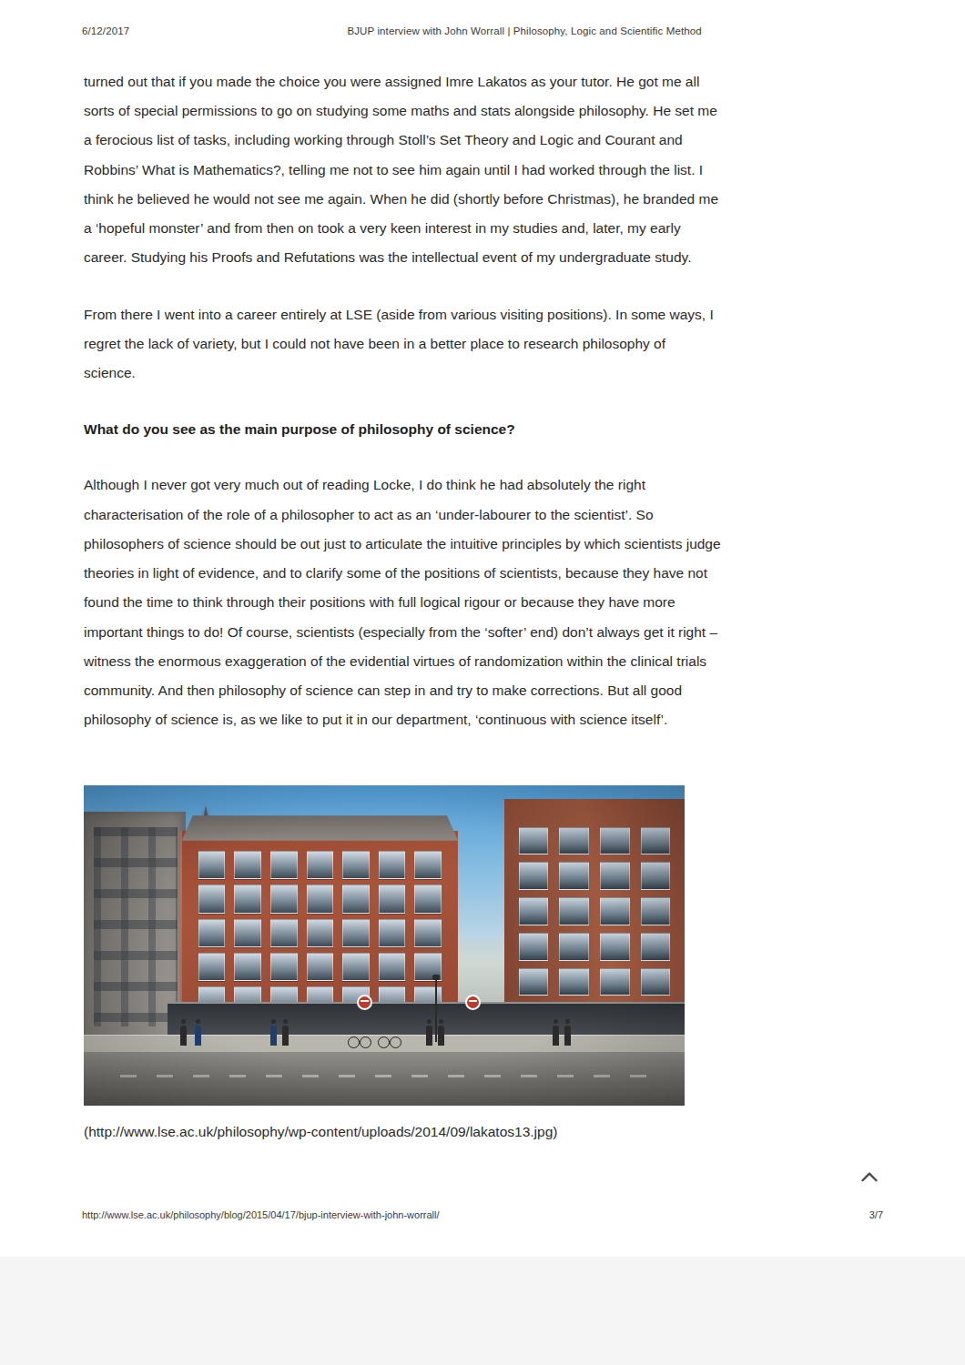6/12/2017 BJUP interview with John Worrall | Philosophy, Logic and Scientific Method
turned out that if you made the choice you were assigned Imre Lakatos as your tutor. He got me all sorts of special permissions to go on studying some maths and stats alongside philosophy. He set me a ferocious list of tasks, including working through Stoll’s Set Theory and Logic and Courant and Robbins’ What is Mathematics?, telling me not to see him again until I had worked through the list. I think he believed he would not see me again. When he did (shortly before Christmas), he branded me a ‘hopeful monster’ and from then on took a very keen interest in my studies and, later, my early career. Studying his Proofs and Refutations was the intellectual event of my undergraduate study.
From there I went into a career entirely at LSE (aside from various visiting positions). In some ways, I regret the lack of variety, but I could not have been in a better place to research philosophy of science.
What do you see as the main purpose of philosophy of science?
Although I never got very much out of reading Locke, I do think he had absolutely the right characterisation of the role of a philosopher to act as an ‘under-labourer to the scientist’. So philosophers of science should be out just to articulate the intuitive principles by which scientists judge theories in light of evidence, and to clarify some of the positions of scientists, because they have not found the time to think through their positions with full logical rigour or because they have more important things to do! Of course, scientists (especially from the ‘softer’ end) don’t always get it right – witness the enormous exaggeration of the evidential virtues of randomization within the clinical trials community. And then philosophy of science can step in and try to make corrections. But all good philosophy of science is, as we like to put it in our department, ‘continuous with science itself’.
(http://www.lse.ac.uk/philosophy/wp-content/uploads/2014/09/lakatos13.jpg)
http://www.lse.ac.uk/philosophy/blog/2015/04/17/bjup-interview-with-john-worrall/ 3/7